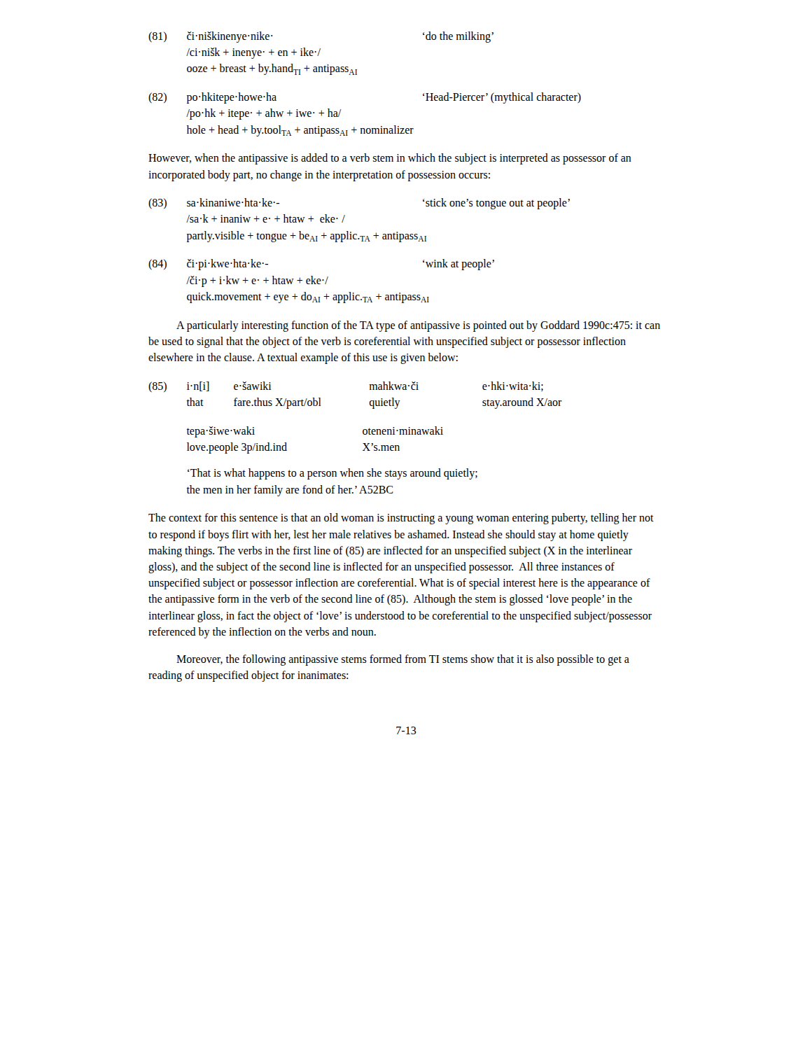(81)
či·niškinenye·nike· ‘do the milking’
/ci·nišk + inenye· + en + ike·/ ooze + breast + by.handTI + antipassAI
(82)
po·hkitepe·howe·ha ‘Head-Piercer’ (mythical character)
/po·hk + itepe· + ahw + iwe· + ha/ hole + head + by.toolTA + antipassAI + nominalizer
However, when the antipassive is added to a verb stem in which the subject is interpreted as possessor of an incorporated body part, no change in the interpretation of possession occurs:
(83)
sa·kinaniwe·hta·ke·- ‘stick one’s tongue out at people’
/sa·k + inaniw + e· + htaw + eke· / partly.visible + tongue + beAI + applic.TA + antipassAI
(84)
či·pi·kwe·hta·ke·- ‘wink at people’
/či·p + i·kw + e· + htaw + eke·/ quick.movement + eye + doAI + applic.TA + antipassAI
A particularly interesting function of the TA type of antipassive is pointed out by Goddard 1990c:475: it can be used to signal that the object of the verb is coreferential with unspecified subject or possessor inflection elsewhere in the clause. A textual example of this use is given below:
(85)
i·n[i] e·šawiki mahkwa·či e·hki·wita·ki;
that fare.thus X/part/obl quietly stay.around X/aor
tepa·šiwe·waki oteneni·minawaki
love.people 3p/ind.ind X’s.men
‘That is what happens to a person when she stays around quietly;
the men in her family are fond of her.’ A52BC
The context for this sentence is that an old woman is instructing a young woman entering puberty, telling her not to respond if boys flirt with her, lest her male relatives be ashamed. Instead she should stay at home quietly making things. The verbs in the first line of (85) are inflected for an unspecified subject (X in the interlinear gloss), and the subject of the second line is inflected for an unspecified possessor. All three instances of unspecified subject or possessor inflection are coreferential. What is of special interest here is the appearance of the antipassive form in the verb of the second line of (85). Although the stem is glossed ‘love people’ in the interlinear gloss, in fact the object of ‘love’ is understood to be coreferential to the unspecified subject/possessor referenced by the inflection on the verbs and noun.
Moreover, the following antipassive stems formed from TI stems show that it is also possible to get a reading of unspecified object for inanimates:
7-13